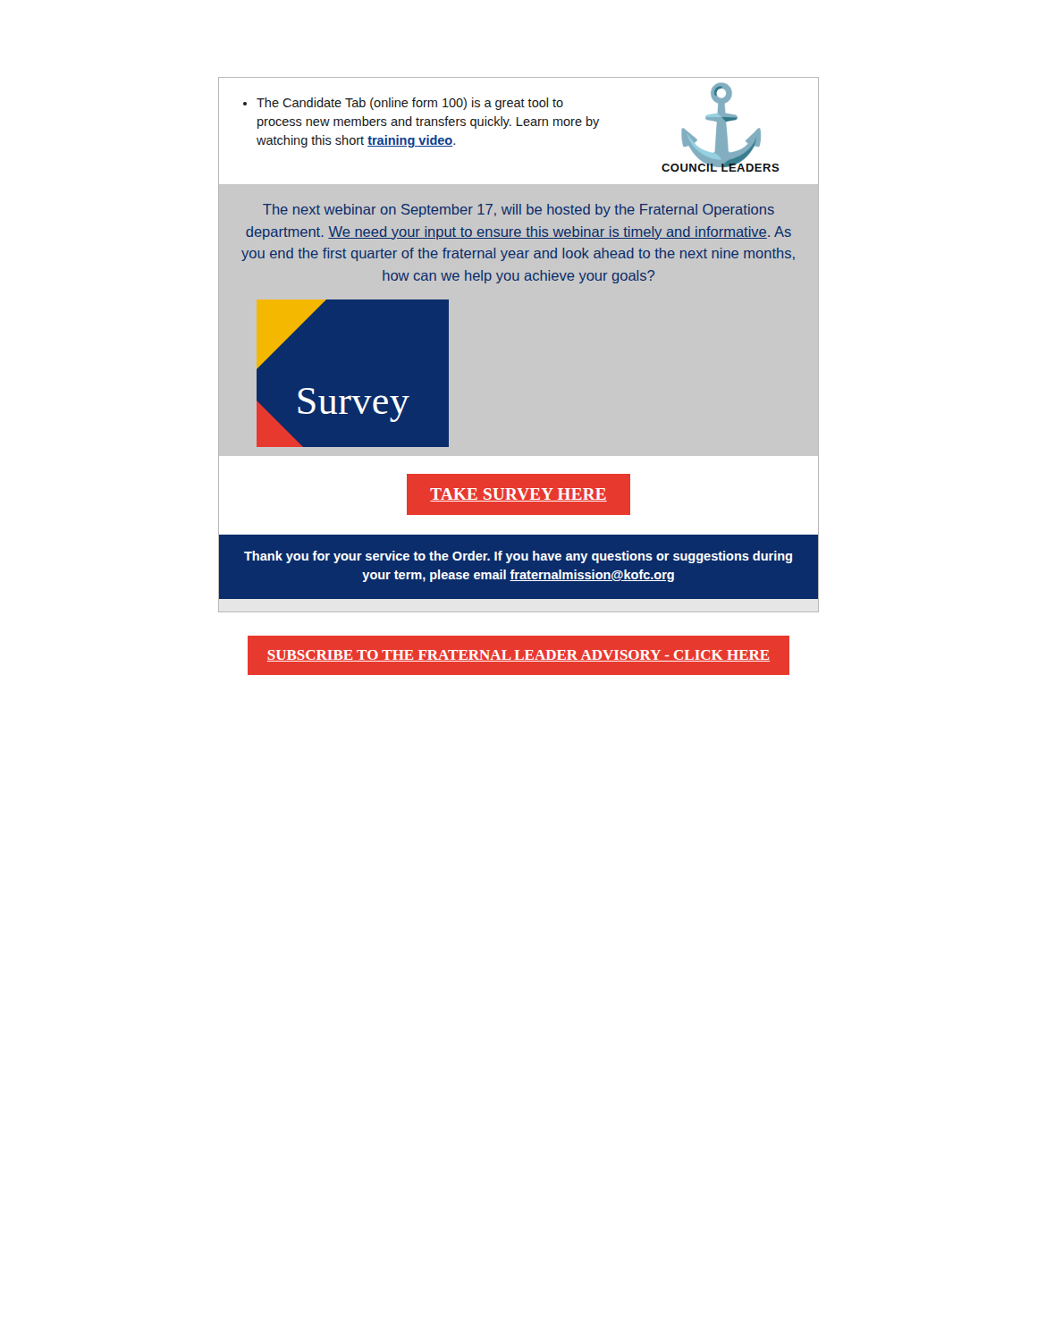| The Candidate Tab (online form 100) is a great tool to process new members and transfers quickly. Learn more by watching this short training video . | ⚓ COUNCIL LEADERS |
| The next webinar on September 17, will be hosted by the Fraternal Operations department. We need your input to ensure this webinar is timely and informative . As you end the first quarter of the fraternal year and look ahead to the next nine months, how can we help you achieve your goals? Survey |
| TAKE SURVEY HERE |
| Thank you for your service to the Order. If you have any questions or suggestions during your term, please email fraternalmission@kofc.org |
SUBSCRIBE TO THE FRATERNAL LEADER ADVISORY - CLICK HERE